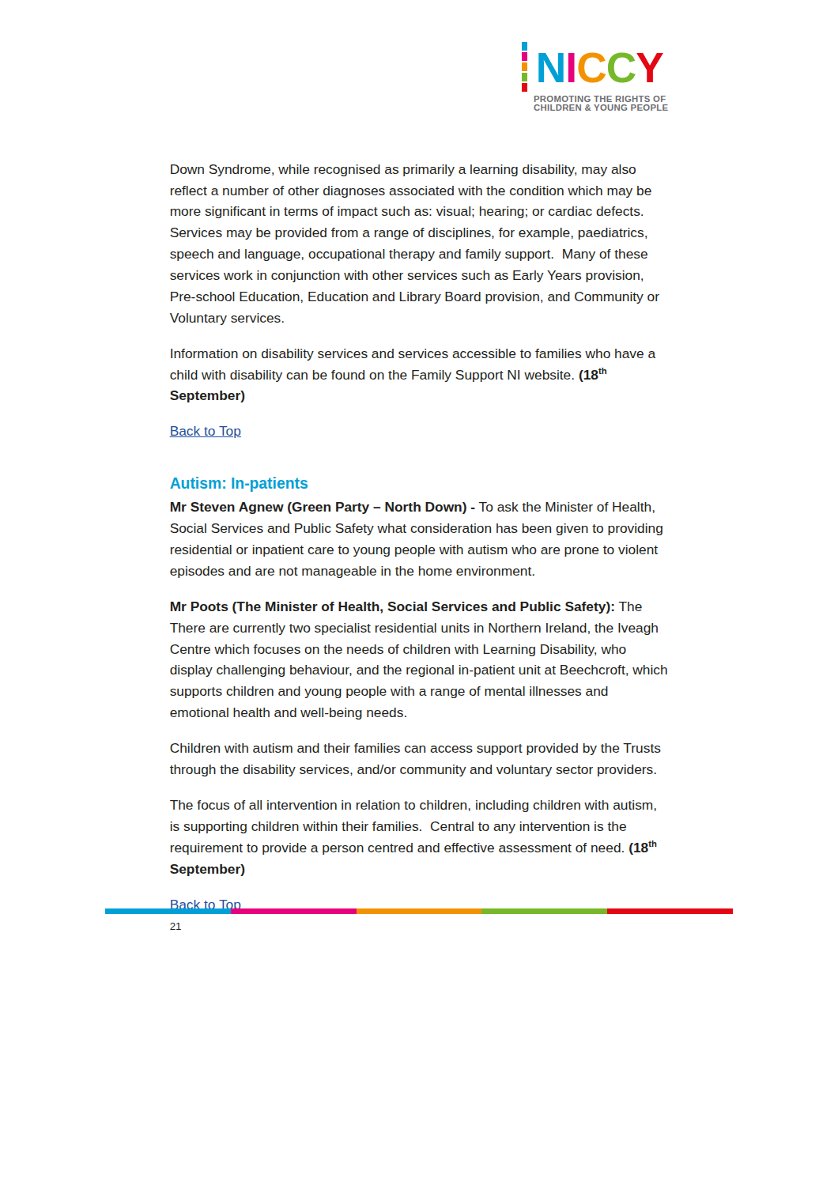NICCY
PROMOTING THE RIGHTS OF
CHILDREN & YOUNG PEOPLE
Down Syndrome, while recognised as primarily a learning disability, may also reflect a number of other diagnoses associated with the condition which may be more significant in terms of impact such as: visual; hearing; or cardiac defects. Services may be provided from a range of disciplines, for example, paediatrics, speech and language, occupational therapy and family support. Many of these services work in conjunction with other services such as Early Years provision, Pre-school Education, Education and Library Board provision, and Community or Voluntary services.
Information on disability services and services accessible to families who have a child with disability can be found on the Family Support NI website. (18th September)
Back to Top
Autism: In-patients
Mr Steven Agnew (Green Party – North Down) - To ask the Minister of Health, Social Services and Public Safety what consideration has been given to providing residential or inpatient care to young people with autism who are prone to violent episodes and are not manageable in the home environment.
Mr Poots (The Minister of Health, Social Services and Public Safety): The
There are currently two specialist residential units in Northern Ireland, the Iveagh Centre which focuses on the needs of children with Learning Disability, who display challenging behaviour, and the regional in-patient unit at Beechcroft, which supports children and young people with a range of mental illnesses and emotional health and well-being needs.
Children with autism and their families can access support provided by the Trusts through the disability services, and/or community and voluntary sector providers.
The focus of all intervention in relation to children, including children with autism, is supporting children within their families. Central to any intervention is the requirement to provide a person centred and effective assessment of need. (18th September)
Back to Top
21